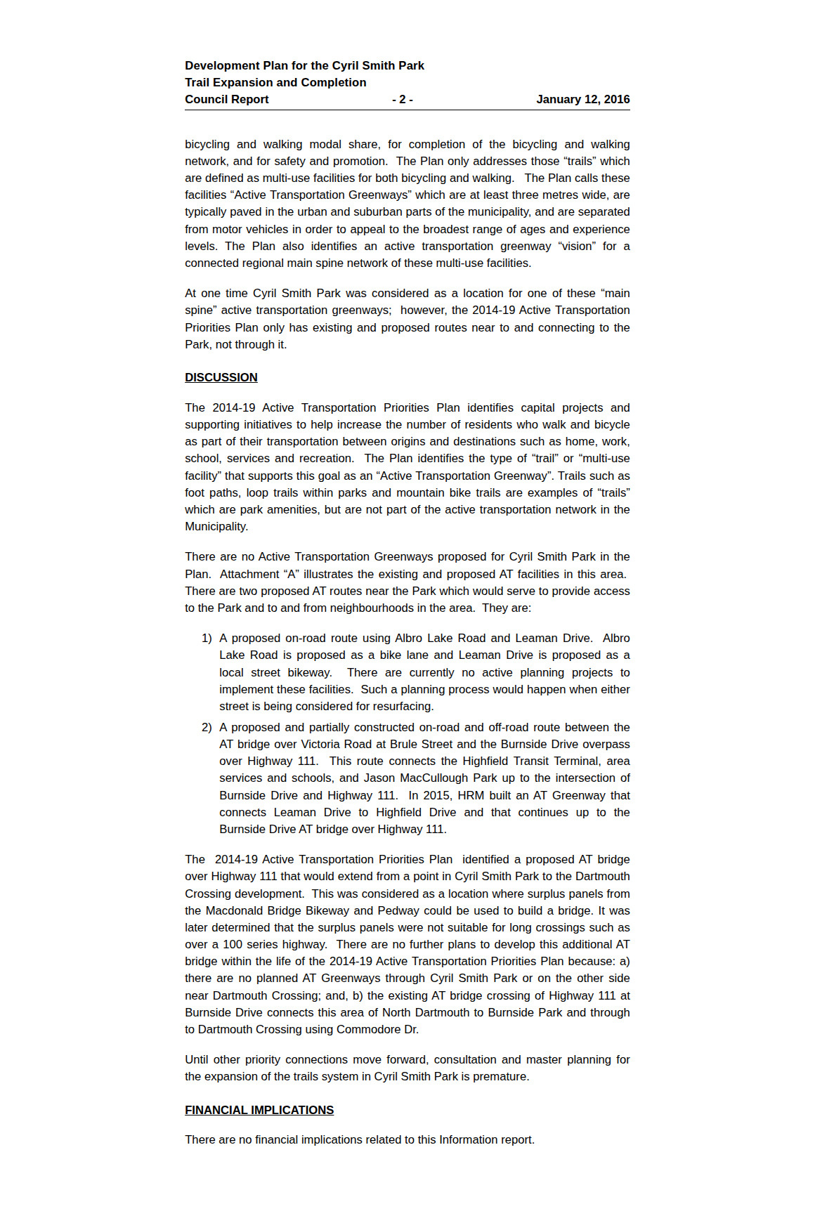Development Plan for the Cyril Smith Park
Trail Expansion and Completion
Council Report - 2 - January 12, 2016
bicycling and walking modal share, for completion of the bicycling and walking network, and for safety and promotion. The Plan only addresses those “trails” which are defined as multi-use facilities for both bicycling and walking. The Plan calls these facilities “Active Transportation Greenways” which are at least three metres wide, are typically paved in the urban and suburban parts of the municipality, and are separated from motor vehicles in order to appeal to the broadest range of ages and experience levels. The Plan also identifies an active transportation greenway “vision” for a connected regional main spine network of these multi-use facilities.
At one time Cyril Smith Park was considered as a location for one of these “main spine” active transportation greenways; however, the 2014-19 Active Transportation Priorities Plan only has existing and proposed routes near to and connecting to the Park, not through it.
DISCUSSION
The 2014-19 Active Transportation Priorities Plan identifies capital projects and supporting initiatives to help increase the number of residents who walk and bicycle as part of their transportation between origins and destinations such as home, work, school, services and recreation. The Plan identifies the type of “trail” or “multi-use facility” that supports this goal as an “Active Transportation Greenway”. Trails such as foot paths, loop trails within parks and mountain bike trails are examples of “trails” which are park amenities, but are not part of the active transportation network in the Municipality.
There are no Active Transportation Greenways proposed for Cyril Smith Park in the Plan. Attachment “A” illustrates the existing and proposed AT facilities in this area. There are two proposed AT routes near the Park which would serve to provide access to the Park and to and from neighbourhoods in the area. They are:
A proposed on-road route using Albro Lake Road and Leaman Drive. Albro Lake Road is proposed as a bike lane and Leaman Drive is proposed as a local street bikeway. There are currently no active planning projects to implement these facilities. Such a planning process would happen when either street is being considered for resurfacing.
A proposed and partially constructed on-road and off-road route between the AT bridge over Victoria Road at Brule Street and the Burnside Drive overpass over Highway 111. This route connects the Highfield Transit Terminal, area services and schools, and Jason MacCullough Park up to the intersection of Burnside Drive and Highway 111. In 2015, HRM built an AT Greenway that connects Leaman Drive to Highfield Drive and that continues up to the Burnside Drive AT bridge over Highway 111.
The 2014-19 Active Transportation Priorities Plan identified a proposed AT bridge over Highway 111 that would extend from a point in Cyril Smith Park to the Dartmouth Crossing development. This was considered as a location where surplus panels from the Macdonald Bridge Bikeway and Pedway could be used to build a bridge. It was later determined that the surplus panels were not suitable for long crossings such as over a 100 series highway. There are no further plans to develop this additional AT bridge within the life of the 2014-19 Active Transportation Priorities Plan because: a) there are no planned AT Greenways through Cyril Smith Park or on the other side near Dartmouth Crossing; and, b) the existing AT bridge crossing of Highway 111 at Burnside Drive connects this area of North Dartmouth to Burnside Park and through to Dartmouth Crossing using Commodore Dr.
Until other priority connections move forward, consultation and master planning for the expansion of the trails system in Cyril Smith Park is premature.
FINANCIAL IMPLICATIONS
There are no financial implications related to this Information report.